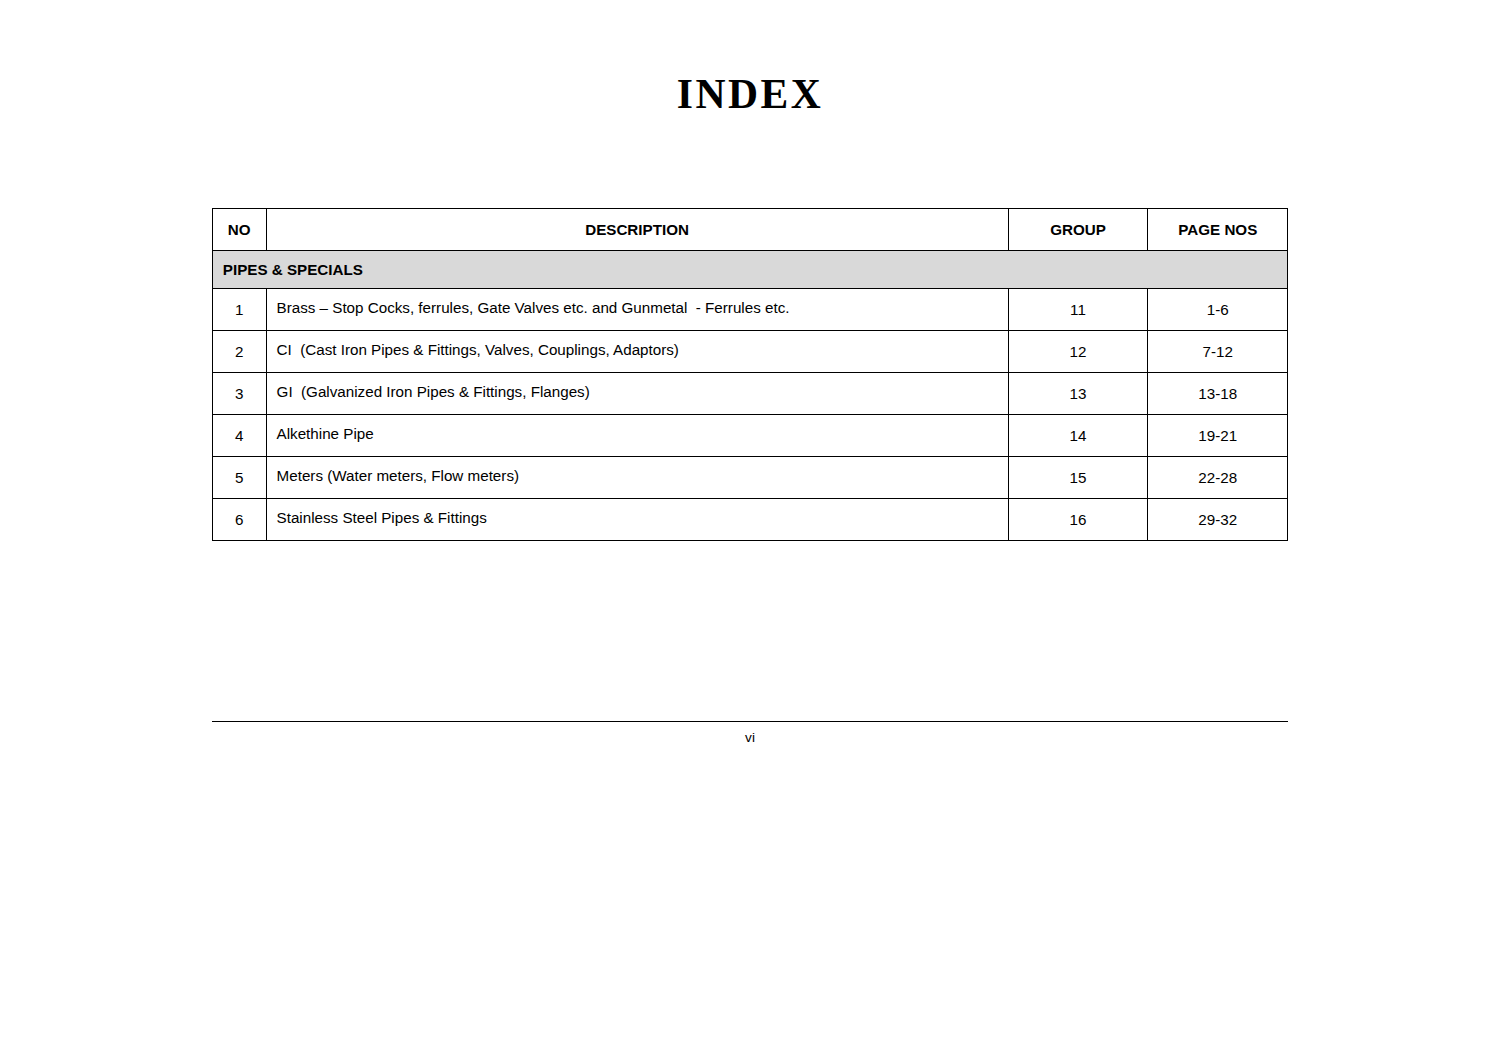INDEX
| NO | DESCRIPTION | GROUP | PAGE NOS |
| --- | --- | --- | --- |
| PIPES & SPECIALS |
| 1 | Brass – Stop Cocks, ferrules, Gate Valves etc. and Gunmetal - Ferrules etc. | 11 | 1-6 |
| 2 | CI (Cast Iron Pipes & Fittings, Valves, Couplings, Adaptors) | 12 | 7-12 |
| 3 | GI (Galvanized Iron Pipes & Fittings, Flanges) | 13 | 13-18 |
| 4 | Alkethine Pipe | 14 | 19-21 |
| 5 | Meters (Water meters, Flow meters) | 15 | 22-28 |
| 6 | Stainless Steel Pipes & Fittings | 16 | 29-32 |
vi